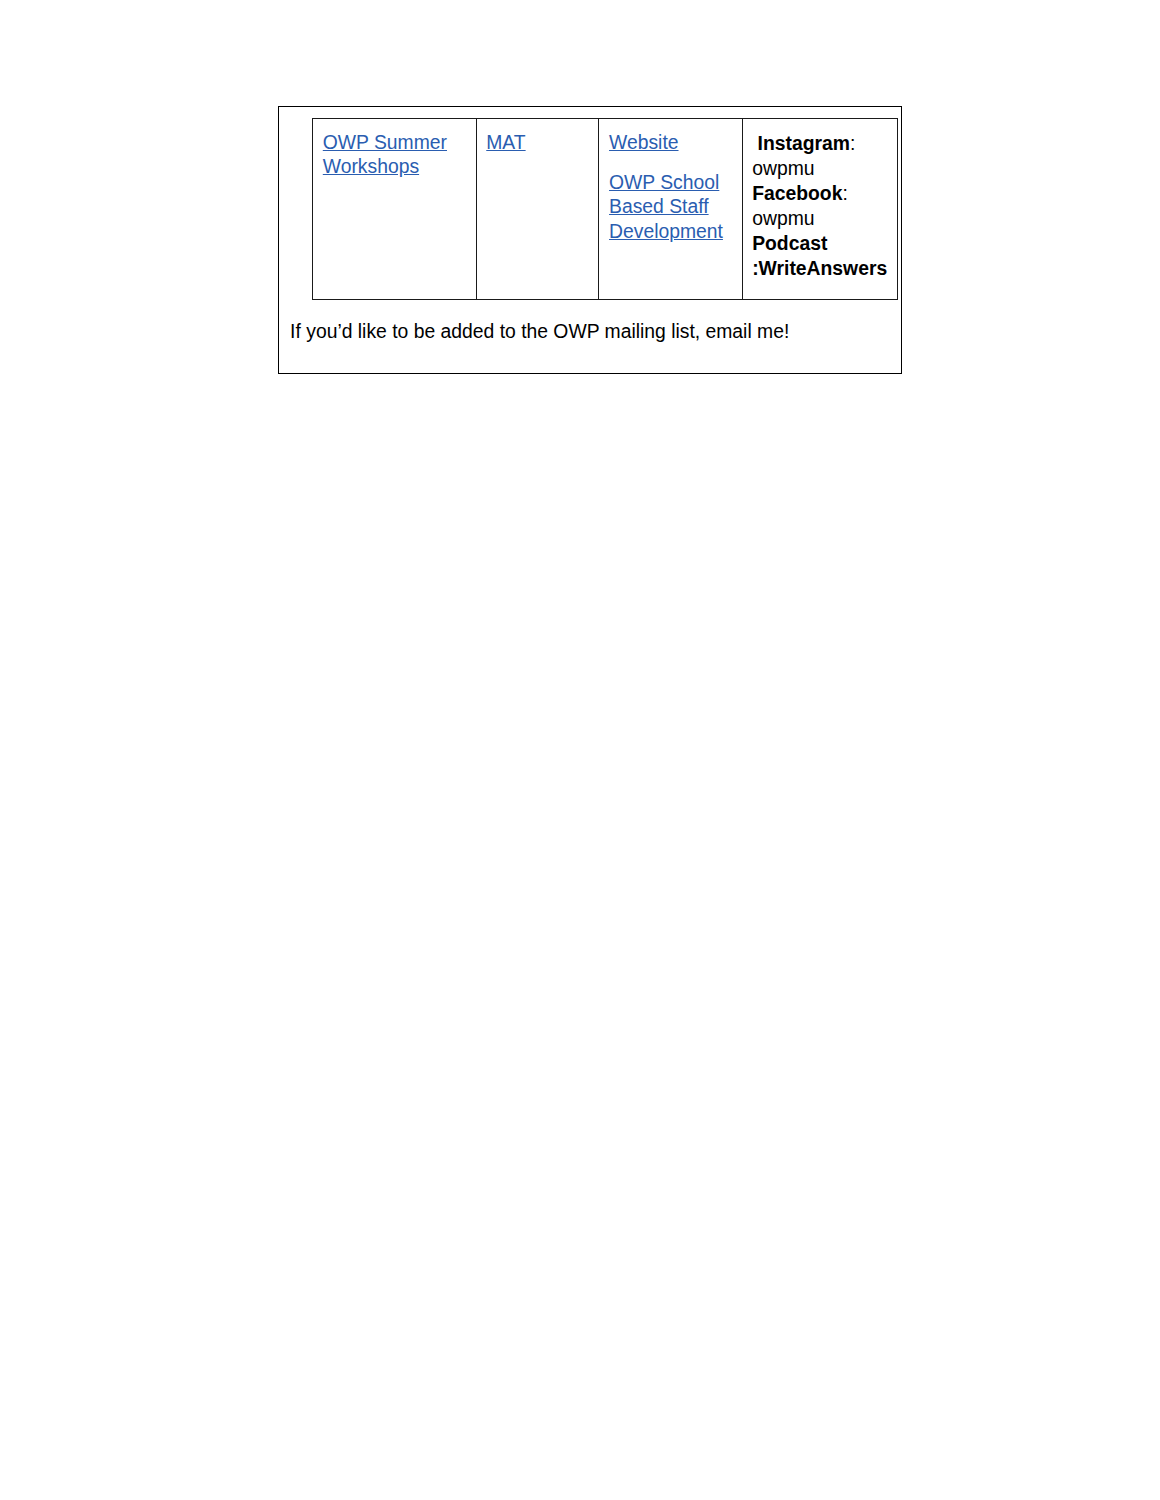| OWP Summer Workshops | MAT | Website OWP School Based Staff Development | Instagram : owpmu Facebook : owpmu Podcast :WriteAnswers |
If you’d like to be added to the OWP mailing list, email me!